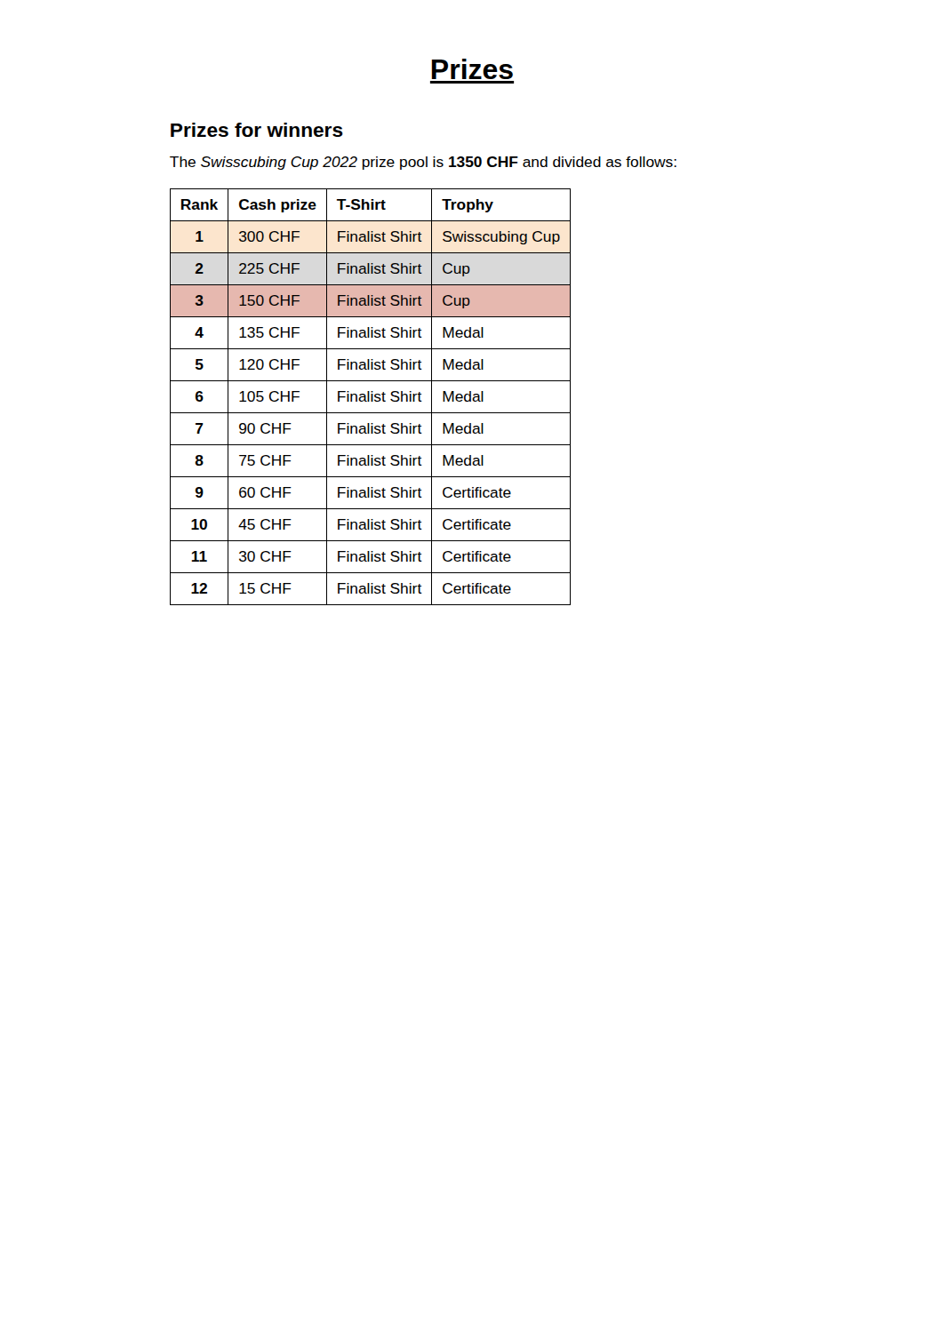Prizes
Prizes for winners
The Swisscubing Cup 2022 prize pool is 1350 CHF and divided as follows:
| Rank | Cash prize | T-Shirt | Trophy |
| --- | --- | --- | --- |
| 1 | 300 CHF | Finalist Shirt | Swisscubing Cup |
| 2 | 225 CHF | Finalist Shirt | Cup |
| 3 | 150 CHF | Finalist Shirt | Cup |
| 4 | 135 CHF | Finalist Shirt | Medal |
| 5 | 120 CHF | Finalist Shirt | Medal |
| 6 | 105 CHF | Finalist Shirt | Medal |
| 7 | 90 CHF | Finalist Shirt | Medal |
| 8 | 75 CHF | Finalist Shirt | Medal |
| 9 | 60 CHF | Finalist Shirt | Certificate |
| 10 | 45 CHF | Finalist Shirt | Certificate |
| 11 | 30 CHF | Finalist Shirt | Certificate |
| 12 | 15 CHF | Finalist Shirt | Certificate |